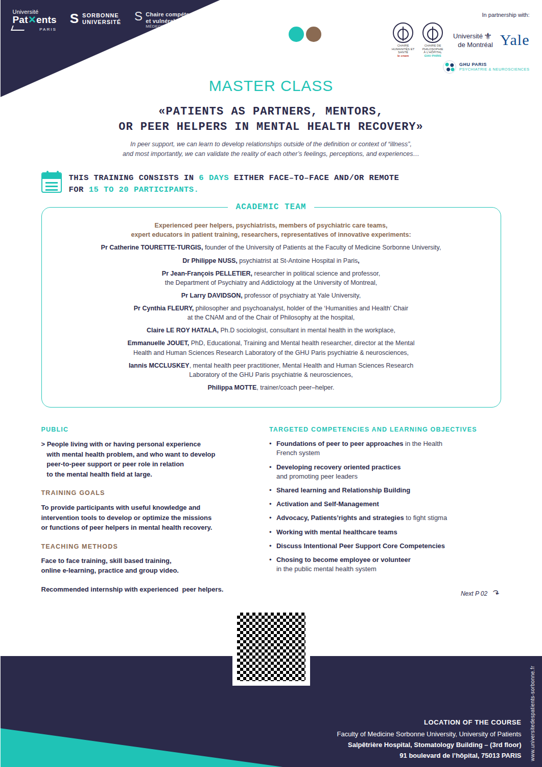Université Pat✕ents PARIS
S SORBONNE
UNIVERSITÉ
S Chaire compétences
et vulnérabilités MÉDECINE SORBONNE UNIVERSITÉ
In partnership with:
CHAIRE
HUMANITÉS ET SANTÉ
le cnam
CHAIRE DE PHILOSOPHIE
À L'HÔPITAL
GHU PARIS
Université⚜
de Montréal
Yale
GHU PARISPSYCHIATRIE & NEUROSCIENCES
MASTER CLASS
«PATIENTS AS PARTNERS, MENTORS,
OR PEER HELPERS IN MENTAL HEALTH RECOVERY»
In peer support, we can learn to develop relationships outside of the definition or context of “illness”,
and most importantly, we can validate the reality of each other’s feelings, perceptions, and experiences…
THIS TRAINING CONSISTS IN 6 DAYS EITHER FACE–TO–FACE AND/OR REMOTE
FOR 15 TO 20 PARTICIPANTS.
ACADEMIC TEAM
Experienced peer helpers, psychiatrists, members of psychiatric care teams,
expert educators in patient training, researchers, representatives of innovative experiments:
Pr Catherine TOURETTE-TURGIS, founder of the University of Patients at the Faculty of Medicine Sorbonne University,
Dr Philippe NUSS, psychiatrist at St-Antoine Hospital in Paris,
Pr Jean-François PELLETIER, researcher in political science and professor,
the Department of Psychiatry and Addictology at the University of Montreal,
Pr Larry DAVIDSON, professor of psychiatry at Yale University,
Pr Cynthia FLEURY, philosopher and psychoanalyst, holder of the ‘Humanities and Health’ Chair
at the CNAM and of the Chair of Philosophy at the hospital,
Claire LE ROY HATALA, Ph.D sociologist, consultant in mental health in the workplace,
Emmanuelle JOUET, PhD, Educational, Training and Mental health researcher, director at the Mental
Health and Human Sciences Research Laboratory of the GHU Paris psychiatrie & neurosciences,
Iannis MCCLUSKEY, mental health peer practitioner, Mental Health and Human Sciences Research
Laboratory of the GHU Paris psychiatrie & neurosciences,
Philippa MOTTE, trainer/coach peer–helper.
PUBLIC
> People living with or having personal experience
with mental health problem, and who want to develop
peer-to-peer support or peer role in relation
to the mental health field at large.
TRAINING GOALS
To provide participants with useful knowledge and
intervention tools to develop or optimize the missions
or functions of peer helpers in mental health recovery.
TEACHING METHODS
Face to face training, skill based training,
online e-learning, practice and group video.
Recommended internship with experienced peer helpers.
TARGETED COMPETENCIES AND LEARNING OBJECTIVES
Foundations of peer to peer approaches in the Health
French system
Developing recovery oriented practices
and promoting peer leaders
Shared learning and Relationship Building
Activation and Self-Management
Advocacy, Patients’rights and strategies to fight stigma
Working with mental healthcare teams
Discuss Intentional Peer Support Core Competencies
Chosing to become employee or volunteer
in the public mental health system
Next P 02 ↷
www.universitedespatients-sorbonne.fr
LOCATION OF THE COURSE
Faculty of Medicine Sorbonne University, University of Patients
Salpêtrière Hospital, Stomatology Building – (3rd floor)
91 boulevard de l’hôpital, 75013 PARIS
www.universitedespatients-sorbonne.fr